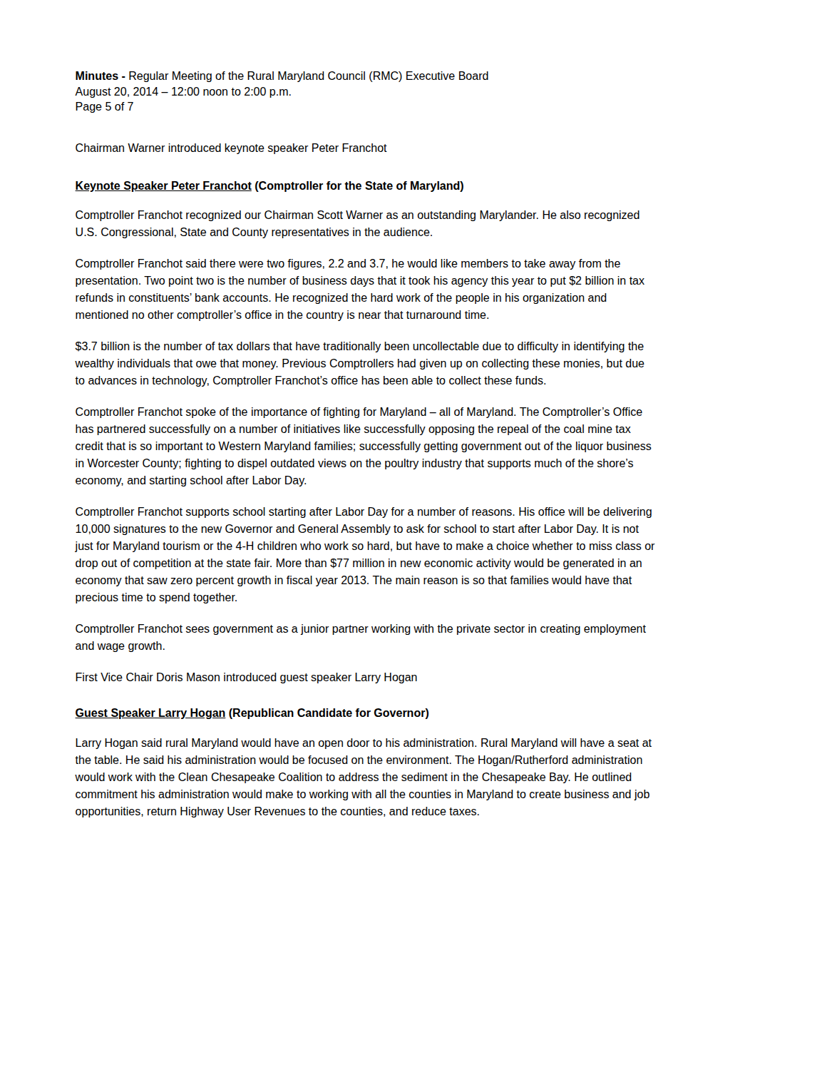Minutes - Regular Meeting of the Rural Maryland Council (RMC) Executive Board
August 20, 2014 – 12:00 noon to 2:00 p.m.
Page 5 of 7
Chairman Warner introduced keynote speaker Peter Franchot
Keynote Speaker Peter Franchot (Comptroller for the State of Maryland)
Comptroller Franchot recognized our Chairman Scott Warner as an outstanding Marylander. He also recognized U.S. Congressional, State and County representatives in the audience.
Comptroller Franchot said there were two figures, 2.2 and 3.7, he would like members to take away from the presentation. Two point two is the number of business days that it took his agency this year to put $2 billion in tax refunds in constituents’ bank accounts. He recognized the hard work of the people in his organization and mentioned no other comptroller’s office in the country is near that turnaround time.
$3.7 billion is the number of tax dollars that have traditionally been uncollectable due to difficulty in identifying the wealthy individuals that owe that money. Previous Comptrollers had given up on collecting these monies, but due to advances in technology, Comptroller Franchot’s office has been able to collect these funds.
Comptroller Franchot spoke of the importance of fighting for Maryland – all of Maryland. The Comptroller’s Office has partnered successfully on a number of initiatives like successfully opposing the repeal of the coal mine tax credit that is so important to Western Maryland families; successfully getting government out of the liquor business in Worcester County; fighting to dispel outdated views on the poultry industry that supports much of the shore’s economy, and starting school after Labor Day.
Comptroller Franchot supports school starting after Labor Day for a number of reasons. His office will be delivering 10,000 signatures to the new Governor and General Assembly to ask for school to start after Labor Day. It is not just for Maryland tourism or the 4-H children who work so hard, but have to make a choice whether to miss class or drop out of competition at the state fair. More than $77 million in new economic activity would be generated in an economy that saw zero percent growth in fiscal year 2013. The main reason is so that families would have that precious time to spend together.
Comptroller Franchot sees government as a junior partner working with the private sector in creating employment and wage growth.
First Vice Chair Doris Mason introduced guest speaker Larry Hogan
Guest Speaker Larry Hogan (Republican Candidate for Governor)
Larry Hogan said rural Maryland would have an open door to his administration. Rural Maryland will have a seat at the table. He said his administration would be focused on the environment. The Hogan/Rutherford administration would work with the Clean Chesapeake Coalition to address the sediment in the Chesapeake Bay. He outlined commitment his administration would make to working with all the counties in Maryland to create business and job opportunities, return Highway User Revenues to the counties, and reduce taxes.